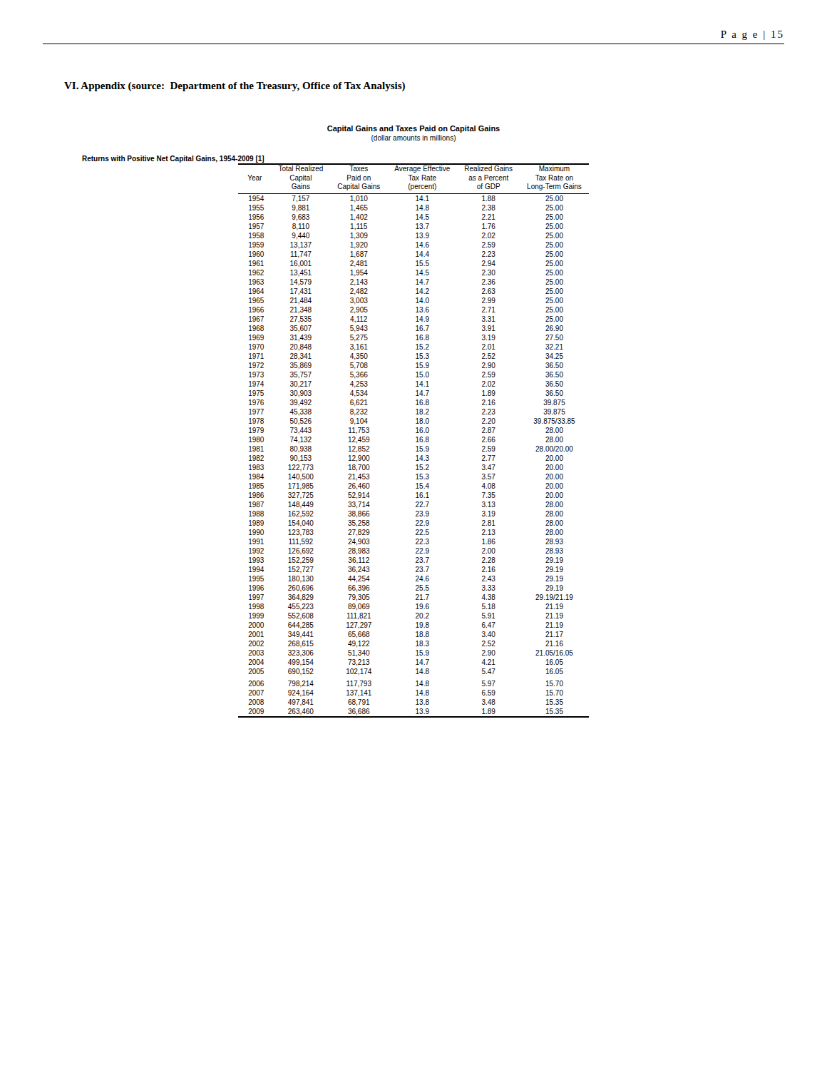P a g e | 15
VI. Appendix (source: Department of the Treasury, Office of Tax Analysis)
Capital Gains and Taxes Paid on Capital Gains
(dollar amounts in millions)
Returns with Positive Net Capital Gains, 1954-2009 [1]
| | Total Realized | Taxes | Average Effective | Realized Gains | Maximum |
| --- | --- | --- | --- | --- | --- |
| Year | Capital | Paid on | Tax Rate | as a Percent | Tax Rate on |
| | Gains | Capital Gains | (percent) | of GDP | Long-Term Gains |
| 1954 | 7,157 | 1,010 | 14.1 | 1.88 | 25.00 |
| 1955 | 9,881 | 1,465 | 14.8 | 2.38 | 25.00 |
| 1956 | 9,683 | 1,402 | 14.5 | 2.21 | 25.00 |
| 1957 | 8,110 | 1,115 | 13.7 | 1.76 | 25.00 |
| 1958 | 9,440 | 1,309 | 13.9 | 2.02 | 25.00 |
| 1959 | 13,137 | 1,920 | 14.6 | 2.59 | 25.00 |
| 1960 | 11,747 | 1,687 | 14.4 | 2.23 | 25.00 |
| 1961 | 16,001 | 2,481 | 15.5 | 2.94 | 25.00 |
| 1962 | 13,451 | 1,954 | 14.5 | 2.30 | 25.00 |
| 1963 | 14,579 | 2,143 | 14.7 | 2.36 | 25.00 |
| 1964 | 17,431 | 2,482 | 14.2 | 2.63 | 25.00 |
| 1965 | 21,484 | 3,003 | 14.0 | 2.99 | 25.00 |
| 1966 | 21,348 | 2,905 | 13.6 | 2.71 | 25.00 |
| 1967 | 27,535 | 4,112 | 14.9 | 3.31 | 25.00 |
| 1968 | 35,607 | 5,943 | 16.7 | 3.91 | 26.90 |
| 1969 | 31,439 | 5,275 | 16.8 | 3.19 | 27.50 |
| 1970 | 20,848 | 3,161 | 15.2 | 2.01 | 32.21 |
| 1971 | 28,341 | 4,350 | 15.3 | 2.52 | 34.25 |
| 1972 | 35,869 | 5,708 | 15.9 | 2.90 | 36.50 |
| 1973 | 35,757 | 5,366 | 15.0 | 2.59 | 36.50 |
| 1974 | 30,217 | 4,253 | 14.1 | 2.02 | 36.50 |
| 1975 | 30,903 | 4,534 | 14.7 | 1.89 | 36.50 |
| 1976 | 39,492 | 6,621 | 16.8 | 2.16 | 39.875 |
| 1977 | 45,338 | 8,232 | 18.2 | 2.23 | 39.875 |
| 1978 | 50,526 | 9,104 | 18.0 | 2.20 | 39.875/33.85 |
| 1979 | 73,443 | 11,753 | 16.0 | 2.87 | 28.00 |
| 1980 | 74,132 | 12,459 | 16.8 | 2.66 | 28.00 |
| 1981 | 80,938 | 12,852 | 15.9 | 2.59 | 28.00/20.00 |
| 1982 | 90,153 | 12,900 | 14.3 | 2.77 | 20.00 |
| 1983 | 122,773 | 18,700 | 15.2 | 3.47 | 20.00 |
| 1984 | 140,500 | 21,453 | 15.3 | 3.57 | 20.00 |
| 1985 | 171,985 | 26,460 | 15.4 | 4.08 | 20.00 |
| 1986 | 327,725 | 52,914 | 16.1 | 7.35 | 20.00 |
| 1987 | 148,449 | 33,714 | 22.7 | 3.13 | 28.00 |
| 1988 | 162,592 | 38,866 | 23.9 | 3.19 | 28.00 |
| 1989 | 154,040 | 35,258 | 22.9 | 2.81 | 28.00 |
| 1990 | 123,783 | 27,829 | 22.5 | 2.13 | 28.00 |
| 1991 | 111,592 | 24,903 | 22.3 | 1.86 | 28.93 |
| 1992 | 126,692 | 28,983 | 22.9 | 2.00 | 28.93 |
| 1993 | 152,259 | 36,112 | 23.7 | 2.28 | 29.19 |
| 1994 | 152,727 | 36,243 | 23.7 | 2.16 | 29.19 |
| 1995 | 180,130 | 44,254 | 24.6 | 2.43 | 29.19 |
| 1996 | 260,696 | 66,396 | 25.5 | 3.33 | 29.19 |
| 1997 | 364,829 | 79,305 | 21.7 | 4.38 | 29.19/21.19 |
| 1998 | 455,223 | 89,069 | 19.6 | 5.18 | 21.19 |
| 1999 | 552,608 | 111,821 | 20.2 | 5.91 | 21.19 |
| 2000 | 644,285 | 127,297 | 19.8 | 6.47 | 21.19 |
| 2001 | 349,441 | 65,668 | 18.8 | 3.40 | 21.17 |
| 2002 | 268,615 | 49,122 | 18.3 | 2.52 | 21.16 |
| 2003 | 323,306 | 51,340 | 15.9 | 2.90 | 21.05/16.05 |
| 2004 | 499,154 | 73,213 | 14.7 | 4.21 | 16.05 |
| 2005 | 690,152 | 102,174 | 14.8 | 5.47 | 16.05 |
| 2006 | 798,214 | 117,793 | 14.8 | 5.97 | 15.70 |
| 2007 | 924,164 | 137,141 | 14.8 | 6.59 | 15.70 |
| 2008 | 497,841 | 68,791 | 13.8 | 3.48 | 15.35 |
| 2009 | 263,460 | 36,686 | 13.9 | 1.89 | 15.35 |